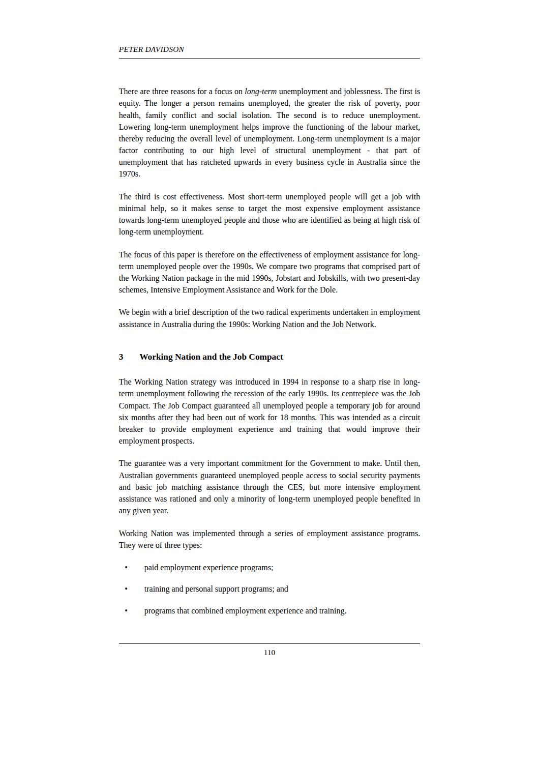PETER DAVIDSON
There are three reasons for a focus on long-term unemployment and joblessness. The first is equity. The longer a person remains unemployed, the greater the risk of poverty, poor health, family conflict and social isolation. The second is to reduce unemployment. Lowering long-term unemployment helps improve the functioning of the labour market, thereby reducing the overall level of unemployment. Long-term unemployment is a major factor contributing to our high level of structural unemployment - that part of unemployment that has ratcheted upwards in every business cycle in Australia since the 1970s.
The third is cost effectiveness. Most short-term unemployed people will get a job with minimal help, so it makes sense to target the most expensive employment assistance towards long-term unemployed people and those who are identified as being at high risk of long-term unemployment.
The focus of this paper is therefore on the effectiveness of employment assistance for long-term unemployed people over the 1990s. We compare two programs that comprised part of the Working Nation package in the mid 1990s, Jobstart and Jobskills, with two present-day schemes, Intensive Employment Assistance and Work for the Dole.
We begin with a brief description of the two radical experiments undertaken in employment assistance in Australia during the 1990s: Working Nation and the Job Network.
3 Working Nation and the Job Compact
The Working Nation strategy was introduced in 1994 in response to a sharp rise in long-term unemployment following the recession of the early 1990s. Its centrepiece was the Job Compact. The Job Compact guaranteed all unemployed people a temporary job for around six months after they had been out of work for 18 months. This was intended as a circuit breaker to provide employment experience and training that would improve their employment prospects.
The guarantee was a very important commitment for the Government to make. Until then, Australian governments guaranteed unemployed people access to social security payments and basic job matching assistance through the CES, but more intensive employment assistance was rationed and only a minority of long-term unemployed people benefited in any given year.
Working Nation was implemented through a series of employment assistance programs. They were of three types:
paid employment experience programs;
training and personal support programs; and
programs that combined employment experience and training.
110